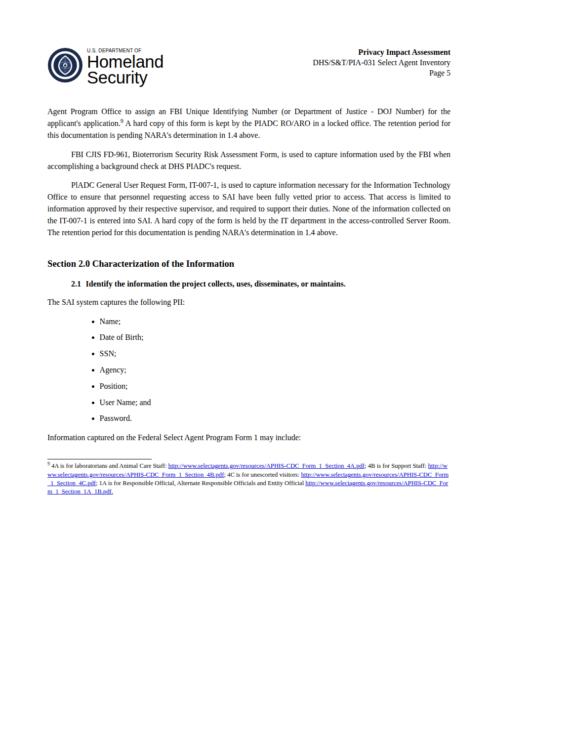U.S. DEPARTMENT OF Homeland Security
Privacy Impact Assessment
DHS/S&T/PIA-031 Select Agent Inventory
Page 5
Agent Program Office to assign an FBI Unique Identifying Number (or Department of Justice - DOJ Number) for the applicant's application.9 A hard copy of this form is kept by the PIADC RO/ARO in a locked office. The retention period for this documentation is pending NARA's determination in 1.4 above.
FBI CJIS FD-961, Bioterrorism Security Risk Assessment Form, is used to capture information used by the FBI when accomplishing a background check at DHS PIADC's request.
PlADC General User Request Form, IT-007-1, is used to capture information necessary for the Information Technology Office to ensure that personnel requesting access to SAI have been fully vetted prior to access. That access is limited to information approved by their respective supervisor, and required to support their duties. None of the information collected on the IT-007-1 is entered into SAI. A hard copy of the form is held by the IT department in the access-controlled Server Room. The retention period for this documentation is pending NARA's determination in 1.4 above.
Section 2.0 Characterization of the Information
2.1 Identify the information the project collects, uses, disseminates, or maintains.
The SAI system captures the following PII:
Name;
Date of Birth;
SSN;
Agency;
Position;
User Name; and
Password.
Information captured on the Federal Select Agent Program Form 1 may include:
9 4A is for laboratorians and Animal Care Staff: http://www.selectagents.gov/resources/APHIS-CDC_Form_1_Section_4A.pdf; 4B is for Support Staff: http://www.selectagents.gov/resources/APHIS-CDC_Form_1_Section_4B.pdf; 4C is for unescorted visitors: http://www.selectagents.gov/resources/APHIS-CDC_Form_1_Section_4C.pdf; 1A is for Responsible Official, Alternate Responsible Officials and Entity Official http://www.selectagents.gov/resources/APHIS-CDC_Form_1_Section_1A_1B.pdf.